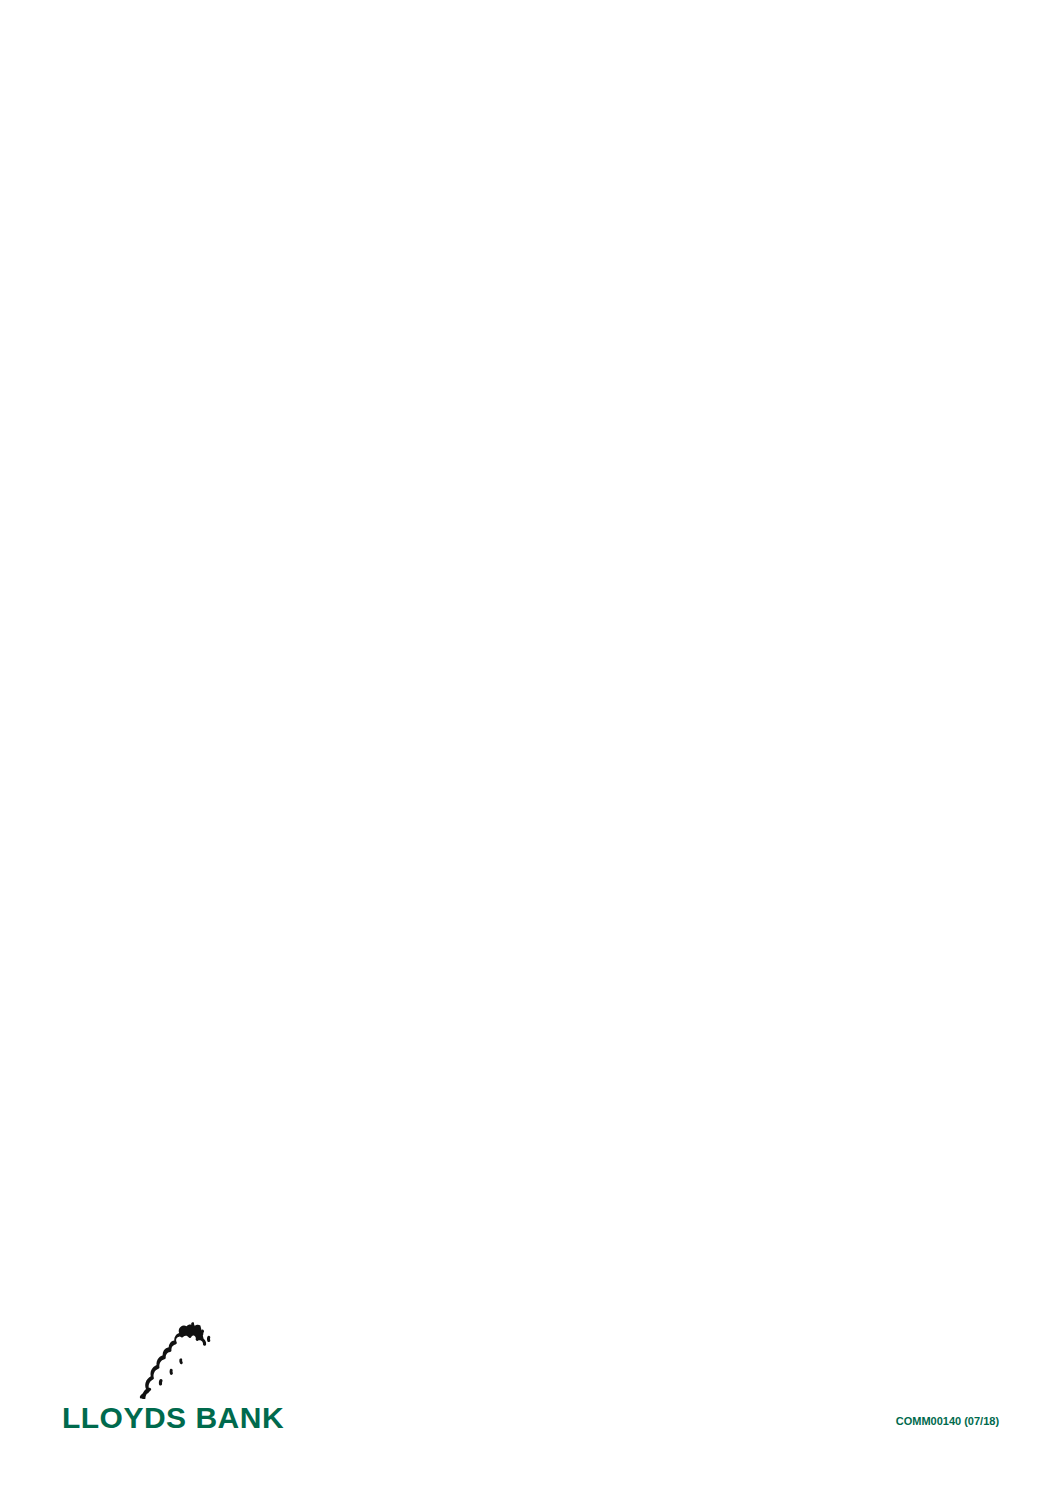LLOYDS BANK
COMM00140 (07/18)